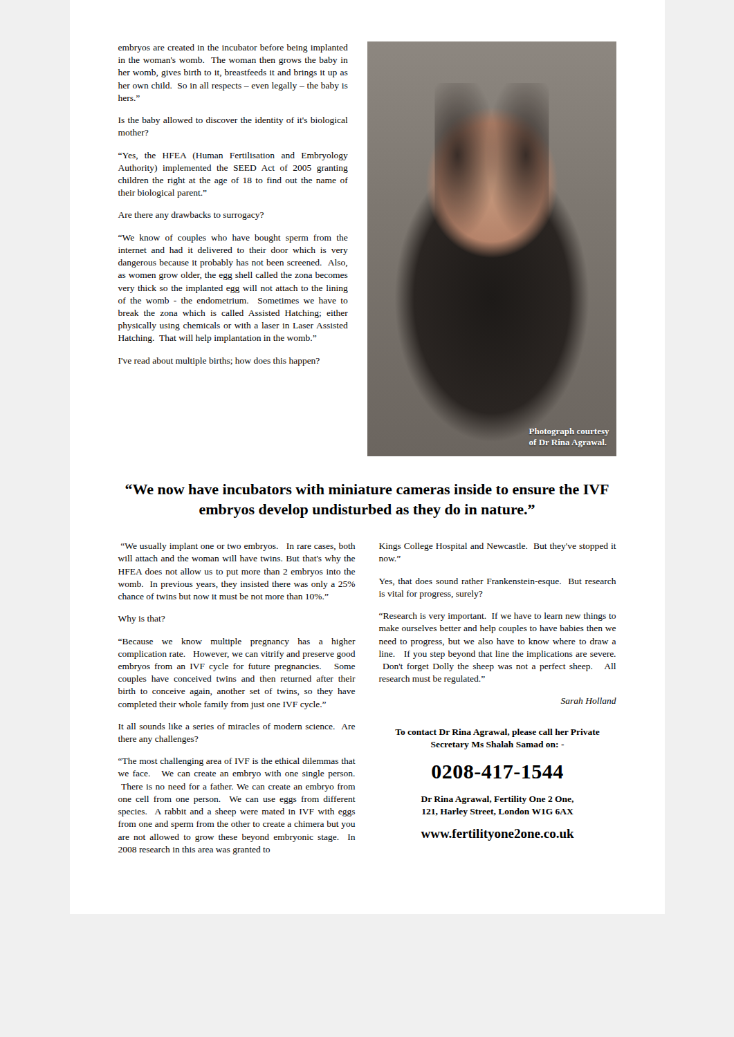embryos are created in the incubator before being implanted in the woman's womb. The woman then grows the baby in her womb, gives birth to it, breastfeeds it and brings it up as her own child. So in all respects – even legally – the baby is hers.”
Is the baby allowed to discover the identity of it's biological mother?
“Yes, the HFEA (Human Fertilisation and Embryology Authority) implemented the SEED Act of 2005 granting children the right at the age of 18 to find out the name of their biological parent.”
Are there any drawbacks to surrogacy?
“We know of couples who have bought sperm from the internet and had it delivered to their door which is very dangerous because it probably has not been screened. Also, as women grow older, the egg shell called the zona becomes very thick so the implanted egg will not attach to the lining of the womb - the endometrium. Sometimes we have to break the zona which is called Assisted Hatching; either physically using chemicals or with a laser in Laser Assisted Hatching. That will help implantation in the womb.”
I've read about multiple births; how does this happen?
Photograph courtesy
of Dr Rina Agrawal.
“We now have incubators with miniature cameras inside to ensure the IVF embryos develop undisturbed as they do in nature.”
“We usually implant one or two embryos. In rare cases, both will attach and the woman will have twins. But that's why the HFEA does not allow us to put more than 2 embryos into the womb. In previous years, they insisted there was only a 25% chance of twins but now it must be not more than 10%.”
Why is that?
“Because we know multiple pregnancy has a higher complication rate. However, we can vitrify and preserve good embryos from an IVF cycle for future pregnancies. Some couples have conceived twins and then returned after their birth to conceive again, another set of twins, so they have completed their whole family from just one IVF cycle.”
It all sounds like a series of miracles of modern science. Are there any challenges?
“The most challenging area of IVF is the ethical dilemmas that we face. We can create an embryo with one single person. There is no need for a father. We can create an embryo from one cell from one person. We can use eggs from different species. A rabbit and a sheep were mated in IVF with eggs from one and sperm from the other to create a chimera but you are not allowed to grow these beyond embryonic stage. In 2008 research in this area was granted to
Kings College Hospital and Newcastle. But they've stopped it now.”
Yes, that does sound rather Frankenstein-esque. But research is vital for progress, surely?
“Research is very important. If we have to learn new things to make ourselves better and help couples to have babies then we need to progress, but we also have to know where to draw a line. If you step beyond that line the implications are severe. Don't forget Dolly the sheep was not a perfect sheep. All research must be regulated.”
Sarah Holland
To contact Dr Rina Agrawal, please call her Private Secretary Ms Shalah Samad on: -
0208-417-1544
Dr Rina Agrawal, Fertility One 2 One,
121, Harley Street, London W1G 6AX
www.fertilityone2one.co.uk